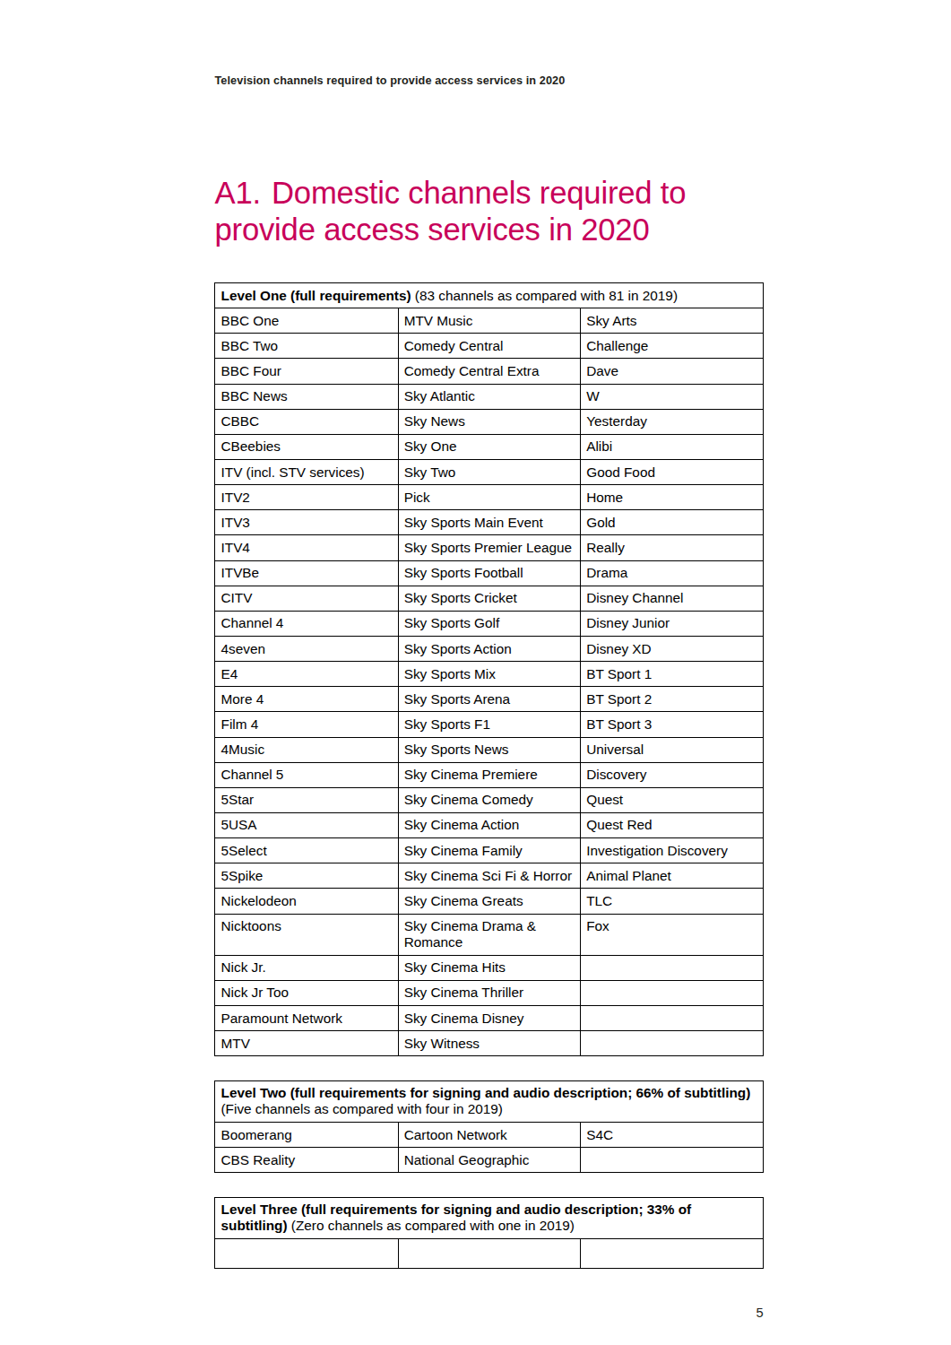Television channels required to provide access services in 2020
A1. Domestic channels required to provide access services in 2020
| Level One (full requirements) (83 channels as compared with 81 in 2019) |
| BBC One | MTV Music | Sky Arts |
| BBC Two | Comedy Central | Challenge |
| BBC Four | Comedy Central Extra | Dave |
| BBC News | Sky Atlantic | W |
| CBBC | Sky News | Yesterday |
| CBeebies | Sky One | Alibi |
| ITV (incl. STV services) | Sky Two | Good Food |
| ITV2 | Pick | Home |
| ITV3 | Sky Sports Main Event | Gold |
| ITV4 | Sky Sports Premier League | Really |
| ITVBe | Sky Sports Football | Drama |
| CITV | Sky Sports Cricket | Disney Channel |
| Channel 4 | Sky Sports Golf | Disney Junior |
| 4seven | Sky Sports Action | Disney XD |
| E4 | Sky Sports Mix | BT Sport 1 |
| More 4 | Sky Sports Arena | BT Sport 2 |
| Film 4 | Sky Sports F1 | BT Sport 3 |
| 4Music | Sky Sports News | Universal |
| Channel 5 | Sky Cinema Premiere | Discovery |
| 5Star | Sky Cinema Comedy | Quest |
| 5USA | Sky Cinema Action | Quest Red |
| 5Select | Sky Cinema Family | Investigation Discovery |
| 5Spike | Sky Cinema Sci Fi & Horror | Animal Planet |
| Nickelodeon | Sky Cinema Greats | TLC |
| Nicktoons | Sky Cinema Drama & Romance | Fox |
| Nick Jr. | Sky Cinema Hits | |
| Nick Jr Too | Sky Cinema Thriller | |
| Paramount Network | Sky Cinema Disney | |
| MTV | Sky Witness | |
| Level Two (full requirements for signing and audio description; 66% of subtitling) (Five channels as compared with four in 2019) |
| Boomerang | Cartoon Network | S4C |
| CBS Reality | National Geographic | |
| Level Three (full requirements for signing and audio description; 33% of subtitling) (Zero channels as compared with one in 2019) |
5